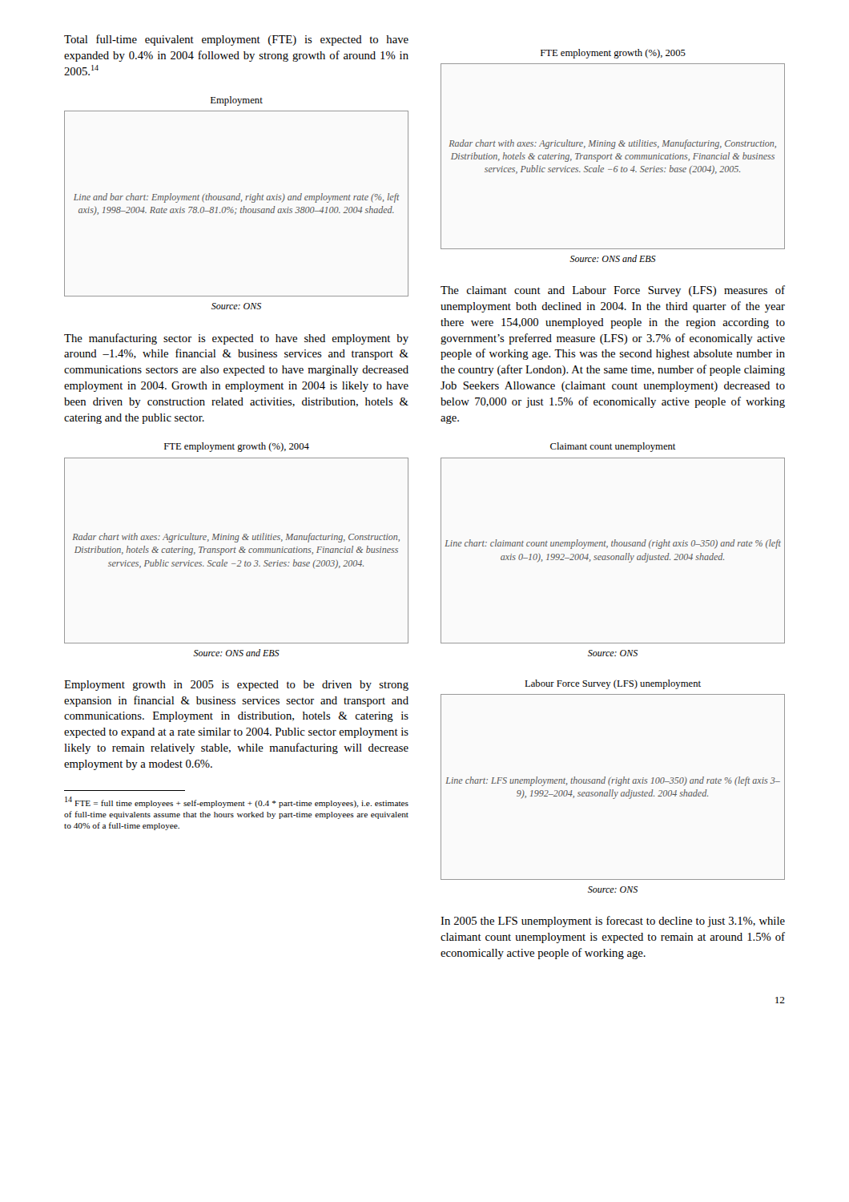Total full-time equivalent employment (FTE) is expected to have expanded by 0.4% in 2004 followed by strong growth of around 1% in 2005.14
Employment
Line and bar chart: Employment (thousand, right axis) and employment rate (%, left axis), 1998–2004. Rate axis 78.0–81.0%; thousand axis 3800–4100. 2004 shaded.
Source: ONS
The manufacturing sector is expected to have shed employment by around –1.4%, while financial & business services and transport & communications sectors are also expected to have marginally decreased employment in 2004. Growth in employment in 2004 is likely to have been driven by construction related activities, distribution, hotels & catering and the public sector.
FTE employment growth (%), 2004
Radar chart with axes: Agriculture, Mining & utilities, Manufacturing, Construction, Distribution, hotels & catering, Transport & communications, Financial & business services, Public services. Scale −2 to 3. Series: base (2003), 2004.
Source: ONS and EBS
Employment growth in 2005 is expected to be driven by strong expansion in financial & business services sector and transport and communications. Employment in distribution, hotels & catering is expected to expand at a rate similar to 2004. Public sector employment is likely to remain relatively stable, while manufacturing will decrease employment by a modest 0.6%.
14 FTE = full time employees + self-employment + (0.4 * part-time employees), i.e. estimates of full-time equivalents assume that the hours worked by part-time employees are equivalent to 40% of a full-time employee.
FTE employment growth (%), 2005
Radar chart with axes: Agriculture, Mining & utilities, Manufacturing, Construction, Distribution, hotels & catering, Transport & communications, Financial & business services, Public services. Scale −6 to 4. Series: base (2004), 2005.
Source: ONS and EBS
The claimant count and Labour Force Survey (LFS) measures of unemployment both declined in 2004. In the third quarter of the year there were 154,000 unemployed people in the region according to government’s preferred measure (LFS) or 3.7% of economically active people of working age. This was the second highest absolute number in the country (after London). At the same time, number of people claiming Job Seekers Allowance (claimant count unemployment) decreased to below 70,000 or just 1.5% of economically active people of working age.
Claimant count unemployment
Line chart: claimant count unemployment, thousand (right axis 0–350) and rate % (left axis 0–10), 1992–2004, seasonally adjusted. 2004 shaded.
Source: ONS
Labour Force Survey (LFS) unemployment
Line chart: LFS unemployment, thousand (right axis 100–350) and rate % (left axis 3–9), 1992–2004, seasonally adjusted. 2004 shaded.
Source: ONS
In 2005 the LFS unemployment is forecast to decline to just 3.1%, while claimant count unemployment is expected to remain at around 1.5% of economically active people of working age.
12